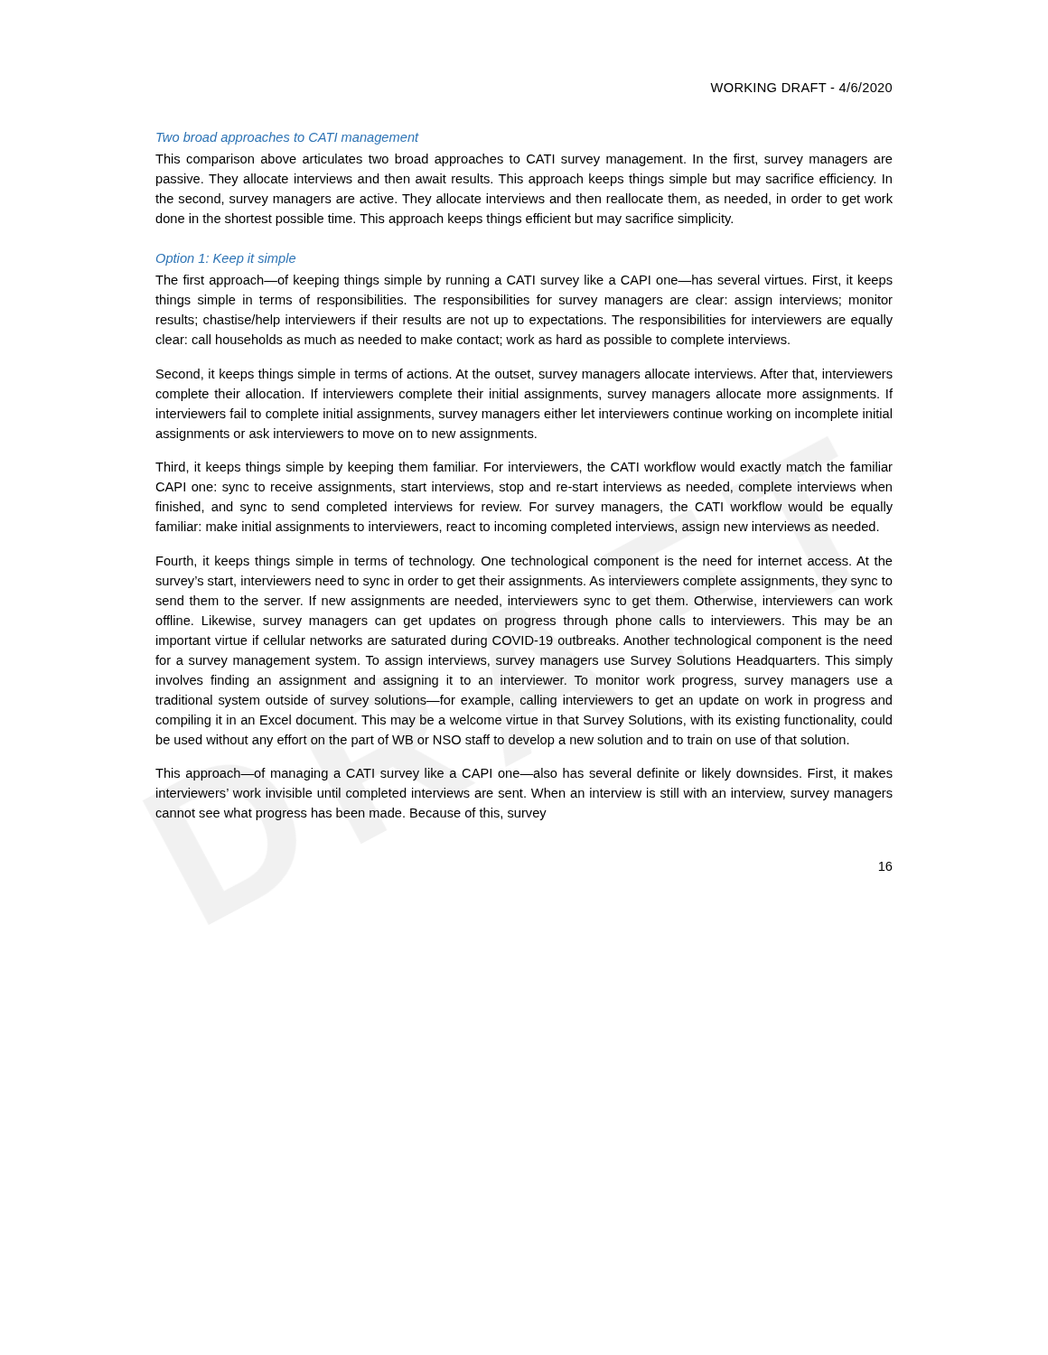DRAFT
WORKING DRAFT - 4/6/2020
Two broad approaches to CATI management
This comparison above articulates two broad approaches to CATI survey management. In the first, survey managers are passive. They allocate interviews and then await results. This approach keeps things simple but may sacrifice efficiency. In the second, survey managers are active. They allocate interviews and then reallocate them, as needed, in order to get work done in the shortest possible time. This approach keeps things efficient but may sacrifice simplicity.
Option 1: Keep it simple
The first approach—of keeping things simple by running a CATI survey like a CAPI one—has several virtues. First, it keeps things simple in terms of responsibilities. The responsibilities for survey managers are clear: assign interviews; monitor results; chastise/help interviewers if their results are not up to expectations. The responsibilities for interviewers are equally clear: call households as much as needed to make contact; work as hard as possible to complete interviews.
Second, it keeps things simple in terms of actions. At the outset, survey managers allocate interviews. After that, interviewers complete their allocation. If interviewers complete their initial assignments, survey managers allocate more assignments. If interviewers fail to complete initial assignments, survey managers either let interviewers continue working on incomplete initial assignments or ask interviewers to move on to new assignments.
Third, it keeps things simple by keeping them familiar. For interviewers, the CATI workflow would exactly match the familiar CAPI one: sync to receive assignments, start interviews, stop and re-start interviews as needed, complete interviews when finished, and sync to send completed interviews for review. For survey managers, the CATI workflow would be equally familiar: make initial assignments to interviewers, react to incoming completed interviews, assign new interviews as needed.
Fourth, it keeps things simple in terms of technology. One technological component is the need for internet access. At the survey’s start, interviewers need to sync in order to get their assignments. As interviewers complete assignments, they sync to send them to the server. If new assignments are needed, interviewers sync to get them. Otherwise, interviewers can work offline. Likewise, survey managers can get updates on progress through phone calls to interviewers. This may be an important virtue if cellular networks are saturated during COVID-19 outbreaks. Another technological component is the need for a survey management system. To assign interviews, survey managers use Survey Solutions Headquarters. This simply involves finding an assignment and assigning it to an interviewer. To monitor work progress, survey managers use a traditional system outside of survey solutions—for example, calling interviewers to get an update on work in progress and compiling it in an Excel document. This may be a welcome virtue in that Survey Solutions, with its existing functionality, could be used without any effort on the part of WB or NSO staff to develop a new solution and to train on use of that solution.
This approach—of managing a CATI survey like a CAPI one—also has several definite or likely downsides. First, it makes interviewers’ work invisible until completed interviews are sent. When an interview is still with an interview, survey managers cannot see what progress has been made. Because of this, survey
16